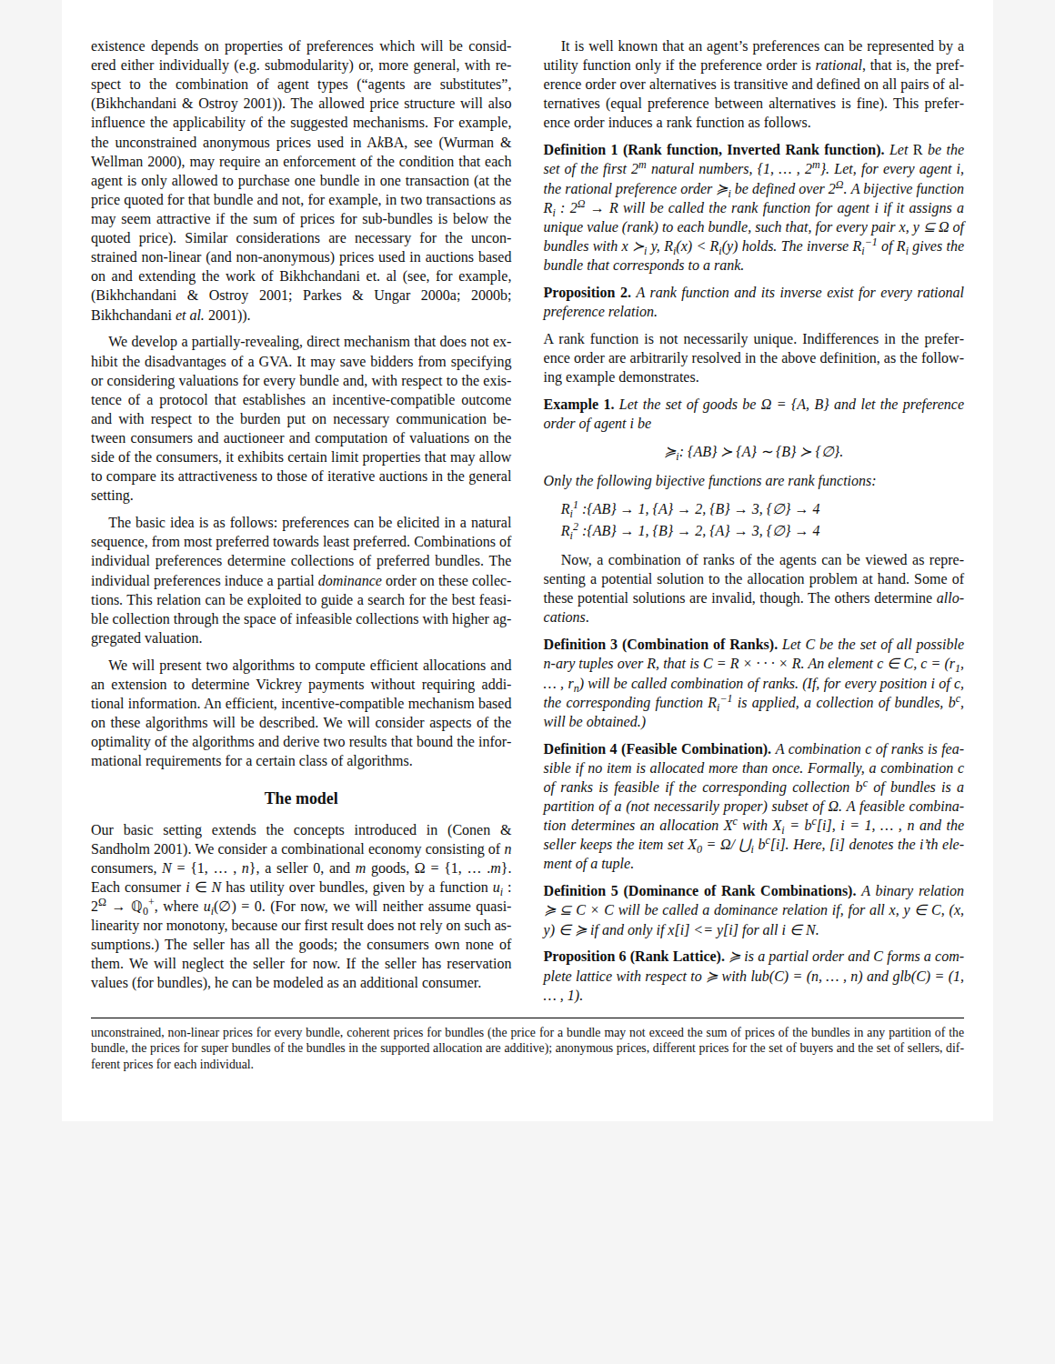existence depends on properties of preferences which will be considered either individually (e.g. submodularity) or, more general, with respect to the combination of agent types (“agents are substitutes”, (Bikhchandani & Ostroy 2001)). The allowed price structure will also influence the applicability of the suggested mechanisms. For example, the unconstrained anonymous prices used in Ak BA, see (Wurman & Wellman 2000), may require an enforcement of the condition that each agent is only allowed to purchase one bundle in one transaction (at the price quoted for that bundle and not, for example, in two transactions as may seem attractive if the sum of prices for sub-bundles is below the quoted price). Similar considerations are necessary for the unconstrained non-linear (and non-anonymous) prices used in auctions based on and extending the work of Bikhchandani et. al (see, for example, (Bikhchandani & Ostroy 2001; Parkes & Ungar 2000a; 2000b; Bikhchandani et al. 2001)).
We develop a partially-revealing, direct mechanism that does not exhibit the disadvantages of a GVA. It may save bidders from specifying or considering valuations for every bundle and, with respect to the existence of a protocol that establishes an incentive-compatible outcome and with respect to the burden put on necessary communication between consumers and auctioneer and computation of valuations on the side of the consumers, it exhibits certain limit properties that may allow to compare its attractiveness to those of iterative auctions in the general setting.
The basic idea is as follows: preferences can be elicited in a natural sequence, from most preferred towards least preferred. Combinations of individual preferences determine collections of preferred bundles. The individual preferences induce a partial dominance order on these collections. This relation can be exploited to guide a search for the best feasible collection through the space of infeasible collections with higher aggregated valuation.
We will present two algorithms to compute efficient allocations and an extension to determine Vickrey payments without requiring additional information. An efficient, incentive-compatible mechanism based on these algorithms will be described. We will consider aspects of the optimality of the algorithms and derive two results that bound the informational requirements for a certain class of algorithms.
The model
Our basic setting extends the concepts introduced in (Conen & Sandholm 2001). We consider a combinational economy consisting of n consumers, N = {1, … , n}, a seller 0, and m goods, Ω = {1, … .m}. Each consumer i ∈ N has utility over bundles, given by a function ui : 2Ω → ℚ0+, where ui(∅) = 0. (For now, we will neither assume quasi-linearity nor monotony, because our first result does not rely on such assumptions.) The seller has all the goods; the consumers own none of them. We will neglect the seller for now. If the seller has reservation values (for bundles), he can be modeled as an additional consumer.
It is well known that an agent’s preferences can be represented by a utility function only if the preference order is rational, that is, the preference order over alternatives is transitive and defined on all pairs of alternatives (equal preference between alternatives is fine). This preference order induces a rank function as follows.
Definition 1 (Rank function, Inverted Rank function). Let R be the set of the first 2m natural numbers, {1, … , 2m}. Let, for every agent i, the rational preference order ≽i be defined over 2Ω. A bijective function Ri : 2Ω → R will be called the rank function for agent i if it assigns a unique value (rank) to each bundle, such that, for every pair x, y ⊆ Ω of bundles with x ≻i y, Ri(x) < Ri(y) holds. The inverse Ri−1 of Ri gives the bundle that corresponds to a rank.
Proposition 2. A rank function and its inverse exist for every rational preference relation.
A rank function is not necessarily unique. Indifferences in the preference order are arbitrarily resolved in the above definition, as the following example demonstrates.
Example 1. Let the set of goods be Ω = {A, B} and let the preference order of agent i be
≽i: {AB} ≻ {A} ∼ {B} ≻ {∅}.
Only the following bijective functions are rank functions:
Ri1 :{AB} → 1, {A} → 2, {B} → 3, {∅} → 4
Ri2 :{AB} → 1, {B} → 2, {A} → 3, {∅} → 4
Now, a combination of ranks of the agents can be viewed as representing a potential solution to the allocation problem at hand. Some of these potential solutions are invalid, though. The others determine allocations.
Definition 3 (Combination of Ranks). Let C be the set of all possible n-ary tuples over R, that is C = R × · · · × R. An element c ∈ C, c = (r1, … , rn) will be called combination of ranks. (If, for every position i of c, the corresponding function Ri−1 is applied, a collection of bundles, bc, will be obtained.)
Definition 4 (Feasible Combination). A combination c of ranks is feasible if no item is allocated more than once. Formally, a combination c of ranks is feasible if the corresponding collection bc of bundles is a partition of a (not necessarily proper) subset of Ω. A feasible combination determines an allocation Xc with Xi = bc[i], i = 1, … , n and the seller keeps the item set X0 = Ω/ ⋃i bc[i]. Here, [i] denotes the i’th element of a tuple.
Definition 5 (Dominance of Rank Combinations). A binary relation ≽ ⊆ C × C will be called a dominance relation if, for all x, y ∈ C, (x, y) ∈ ≽ if and only if x[i] <= y[i] for all i ∈ N.
Proposition 6 (Rank Lattice). ≽ is a partial order and C forms a complete lattice with respect to ≽ with lub(C) = (n, … , n) and glb(C) = (1, … , 1).
unconstrained, non-linear prices for every bundle, coherent prices for bundles (the price for a bundle may not exceed the sum of prices of the bundles in any partition of the bundle, the prices for super bundles of the bundles in the supported allocation are additive); anonymous prices, different prices for the set of buyers and the set of sellers, different prices for each individual.